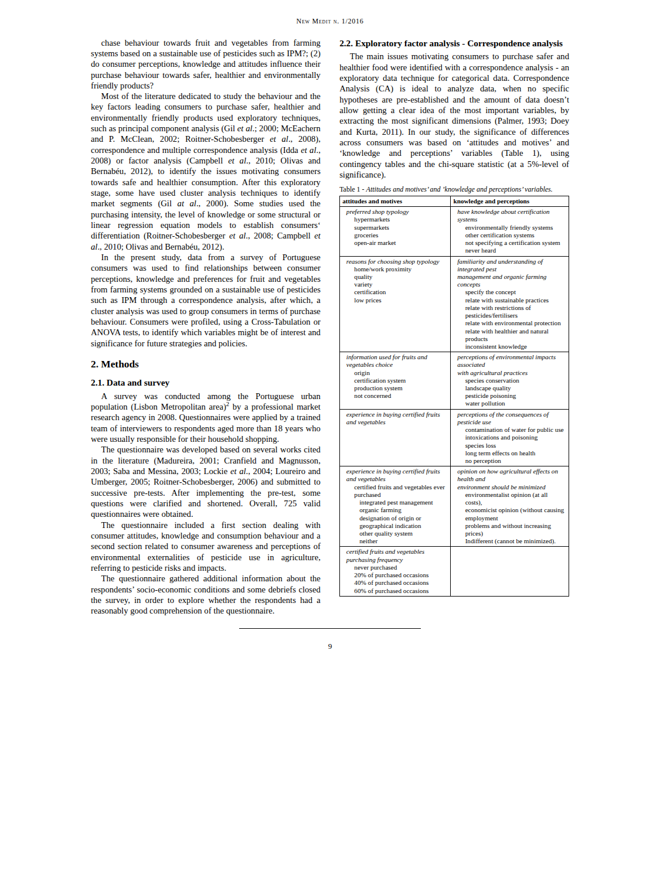New Medit n. 1/2016
chase behaviour towards fruit and vegetables from farming systems based on a sustainable use of pesticides such as IPM?; (2) do consumer perceptions, knowledge and attitudes influence their purchase behaviour towards safer, healthier and environmentally friendly products?
Most of the literature dedicated to study the behaviour and the key factors leading consumers to purchase safer, healthier and environmentally friendly products used exploratory techniques, such as principal component analysis (Gil et al.; 2000; McEachern and P. McClean, 2002; Roitner-Schobesberger et al., 2008), correspondence and multiple correspondence analysis (Idda et al., 2008) or factor analysis (Campbell et al., 2010; Olivas and Bernabéu, 2012), to identify the issues motivating consumers towards safe and healthier consumption. After this exploratory stage, some have used cluster analysis techniques to identify market segments (Gil at al., 2000). Some studies used the purchasing intensity, the level of knowledge or some structural or linear regression equation models to establish consumers‘ differentiation (Roitner-Schobesberger et al., 2008; Campbell et al., 2010; Olivas and Bernabéu, 2012).
In the present study, data from a survey of Portuguese consumers was used to find relationships between consumer perceptions, knowledge and preferences for fruit and vegetables from farming systems grounded on a sustainable use of pesticides such as IPM through a correspondence analysis, after which, a cluster analysis was used to group consumers in terms of purchase behaviour. Consumers were profiled, using a Cross-Tabulation or ANOVA tests, to identify which variables might be of interest and significance for future strategies and policies.
2. Methods
2.1. Data and survey
A survey was conducted among the Portuguese urban population (Lisbon Metropolitan area)2 by a professional market research agency in 2008. Questionnaires were applied by a trained team of interviewers to respondents aged more than 18 years who were usually responsible for their household shopping.
The questionnaire was developed based on several works cited in the literature (Madureira, 2001; Cranfield and Magnusson, 2003; Saba and Messina, 2003; Lockie et al., 2004; Loureiro and Umberger, 2005; Roitner-Schobesberger, 2006) and submitted to successive pre-tests. After implementing the pre-test, some questions were clarified and shortened. Overall, 725 valid questionnaires were obtained.
The questionnaire included a first section dealing with consumer attitudes, knowledge and consumption behaviour and a second section related to consumer awareness and perceptions of environmental externalities of pesticide use in agriculture, referring to pesticide risks and impacts.
The questionnaire gathered additional information about the respondents’ socio-economic conditions and some debriefs closed the survey, in order to explore whether the respondents had a reasonably good comprehension of the questionnaire.
2.2. Exploratory factor analysis - Correspondence analysis
The main issues motivating consumers to purchase safer and healthier food were identified with a correspondence analysis - an exploratory data technique for categorical data. Correspondence Analysis (CA) is ideal to analyze data, when no specific hypotheses are pre-established and the amount of data doesn’t allow getting a clear idea of the most important variables, by extracting the most significant dimensions (Palmer, 1993; Doey and Kurta, 2011). In our study, the significance of differences across consumers was based on ‘attitudes and motives’ and ‘knowledge and perceptions’ variables (Table 1), using contingency tables and the chi-square statistic (at a 5%-level of significance).
Table 1 - Attitudes and motives’ and ’knowledge and perceptions’ variables.
| attitudes and motives | knowledge and perceptions |
| --- | --- |
| preferred shop typology hypermarkets supermarkets groceries open-air market | have knowledge about certification systems environmentally friendly systems other certification systems not specifying a certification system never heard |
| reasons for choosing shop typology home/work proximity quality variety certification low prices | familiarity and understanding of integrated pest management and organic farming concepts specify the concept relate with sustainable practices relate with restrictions of pesticides/fertilisers relate with environmental protection relate with healthier and natural products inconsistent knowledge |
| information used for fruits and vegetables choice origin certification system production system not concerned | perceptions of environmental impacts associated with agricultural practices species conservation landscape quality pesticide poisoning water pollution |
| experience in buying certified fruits and vegetables | perceptions of the consequences of pesticide use contamination of water for public use intoxications and poisoning species loss long term effects on health no perception |
| experience in buying certified fruits and vegetables certified fruits and vegetables ever purchased integrated pest management organic farming designation of origin or geographical indication other quality system neither | opinion on how agricultural effects on health and environment should be minimized environmentalist opinion (at all costs), economicist opinion (without causing employment problems and without increasing prices) Indifferent (cannot be minimized). |
| certified fruits and vegetables purchasing frequency never purchased 20% of purchased occasions 40% of purchased occasions 60% of purchased occasions | |
9